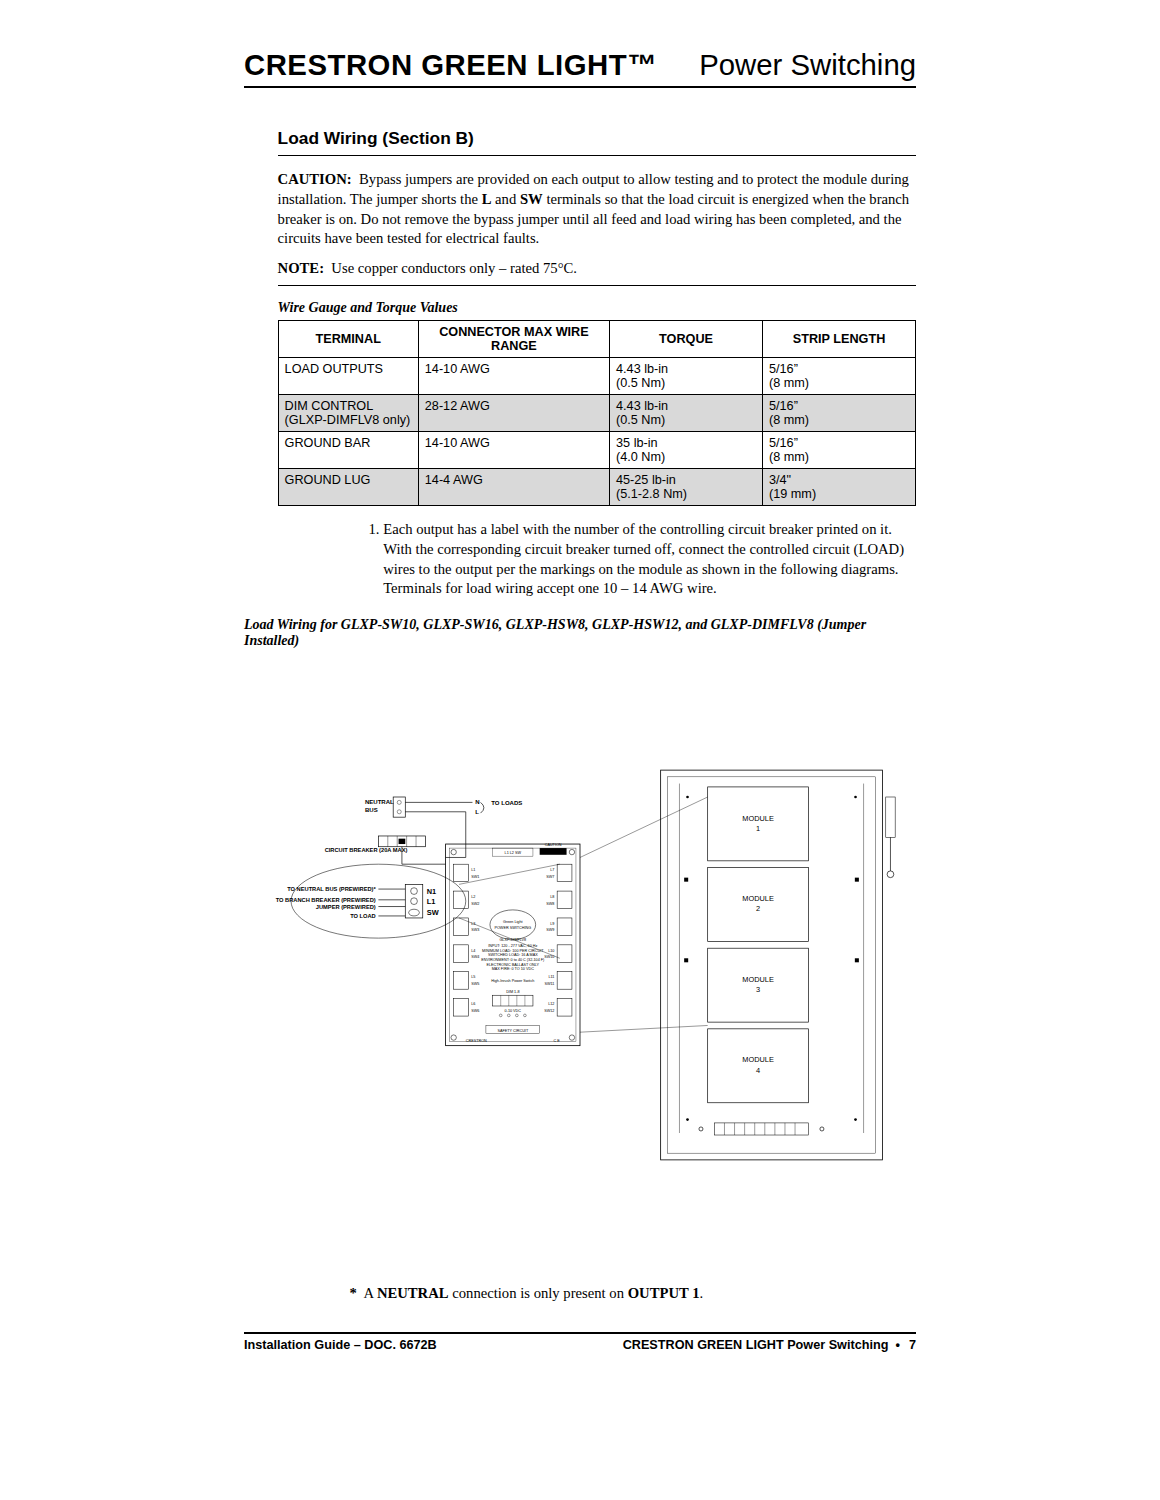CRESTRON GREEN LIGHT™
Power Switching
Load Wiring (Section B)
CAUTION: Bypass jumpers are provided on each output to allow testing and to protect the module during installation. The jumper shorts the L and SW terminals so that the load circuit is energized when the branch breaker is on. Do not remove the bypass jumper until all feed and load wiring has been completed, and the circuits have been tested for electrical faults.
NOTE: Use copper conductors only – rated 75°C.
Wire Gauge and Torque Values
| TERMINAL | CONNECTOR MAX WIRE RANGE | TORQUE | STRIP LENGTH |
| --- | --- | --- | --- |
| LOAD OUTPUTS | 14-10 AWG | 4.43 lb-in (0.5 Nm) | 5/16” (8 mm) |
| DIM CONTROL (GLXP-DIMFLV8 only) | 28-12 AWG | 4.43 lb-in (0.5 Nm) | 5/16” (8 mm) |
| GROUND BAR | 14-10 AWG | 35 lb-in (4.0 Nm) | 5/16” (8 mm) |
| GROUND LUG | 14-4 AWG | 45-25 lb-in (5.1-2.8 Nm) | 3/4" (19 mm) |
Each output has a label with the number of the controlling circuit breaker printed on it. With the corresponding circuit breaker turned off, connect the controlled circuit (LOAD) wires to the output per the markings on the module as shown in the following diagrams. Terminals for load wiring accept one 10 – 14 AWG wire.
Load Wiring for GLXP-SW10, GLXP-SW16, GLXP-HSW8, GLXP-HSW12, and GLXP-DIMFLV8 (Jumper Installed)
MODULE1 MODULE2 MODULE3 MODULE4 L1 L2 SW CAUTION L1SW1 L2SW2 L3SW3 L4SW4 L5SW5 L6SW6 L7SW7 L8SW8 L9SW9 L10SW10 L11SW11 L12SW12 Green Light POWER SWITCHING GLXP-DIMFLV8 INPUT: 120 - 277 VAC, 60 Hz MINIMUM LOAD: 100 PER CIRCUIT SWITCHED LOAD: 16 A MAX ENVIRONMENT: 0 to 40 C (32-104 F) ELECTRONIC BALLAST ONLY MAX FIRE: 0 TO 10 VDC High-Inrush Power Switch DIM 1-8 0-10 VDC SAFETY CIRCUIT CRESTRON C E NEUTRAL BUS N L TO LOADS CIRCUIT BREAKER (20A MAX) N1 L1 SW TO NEUTRAL BUS (PREWIRED)* TO BRANCH BREAKER (PREWIRED) JUMPER (PREWIRED) TO LOAD
* A NEUTRAL connection is only present on OUTPUT 1.
Installation Guide – DOC. 6672B
CRESTRON GREEN LIGHT Power Switching • 7